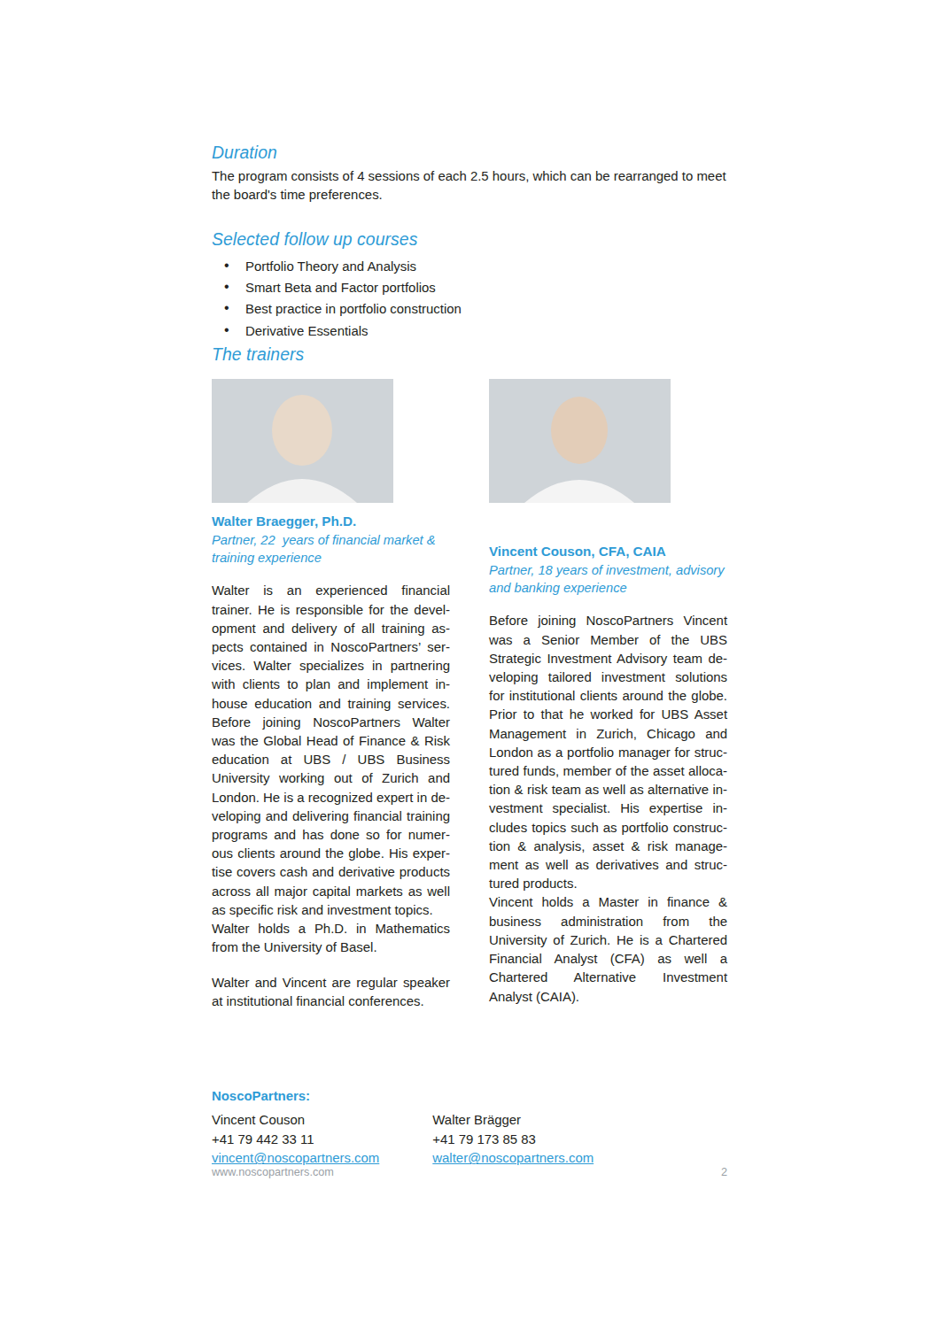Duration
The program consists of 4 sessions of each 2.5 hours, which can be rearranged to meet the board's time preferences.
Selected follow up courses
Portfolio Theory and Analysis
Smart Beta and Factor portfolios
Best practice in portfolio construction
Derivative Essentials
The trainers
Walter Braegger, Ph.D.
Partner, 22 years of financial market & training experience
Walter is an experienced financial trainer. He is responsible for the development and delivery of all training aspects contained in NoscoPartners’ services. Walter specializes in partnering with clients to plan and implement in-house education and training services. Before joining NoscoPartners Walter was the Global Head of Finance & Risk education at UBS / UBS Business University working out of Zurich and London. He is a recognized expert in developing and delivering financial training programs and has done so for numerous clients around the globe. His expertise covers cash and derivative products across all major capital markets as well as specific risk and investment topics.
Walter holds a Ph.D. in Mathematics from the University of Basel.
Walter and Vincent are regular speaker at institutional financial conferences.
Vincent Couson, CFA, CAIA
Partner, 18 years of investment, advisory and banking experience
Before joining NoscoPartners Vincent was a Senior Member of the UBS Strategic Investment Advisory team developing tailored investment solutions for institutional clients around the globe. Prior to that he worked for UBS Asset Management in Zurich, Chicago and London as a portfolio manager for structured funds, member of the asset allocation & risk team as well as alternative investment specialist. His expertise includes topics such as portfolio construction & analysis, asset & risk management as well as derivatives and structured products.
Vincent holds a Master in finance & business administration from the University of Zurich. He is a Chartered Financial Analyst (CFA) as well a Chartered Alternative Investment Analyst (CAIA).
NoscoPartners:
| Vincent Couson | Walter Brägger |
| +41 79 442 33 11 | +41 79 173 85 83 |
| vincent@noscopartners.com | walter@noscopartners.com |
www.noscopartners.com 2